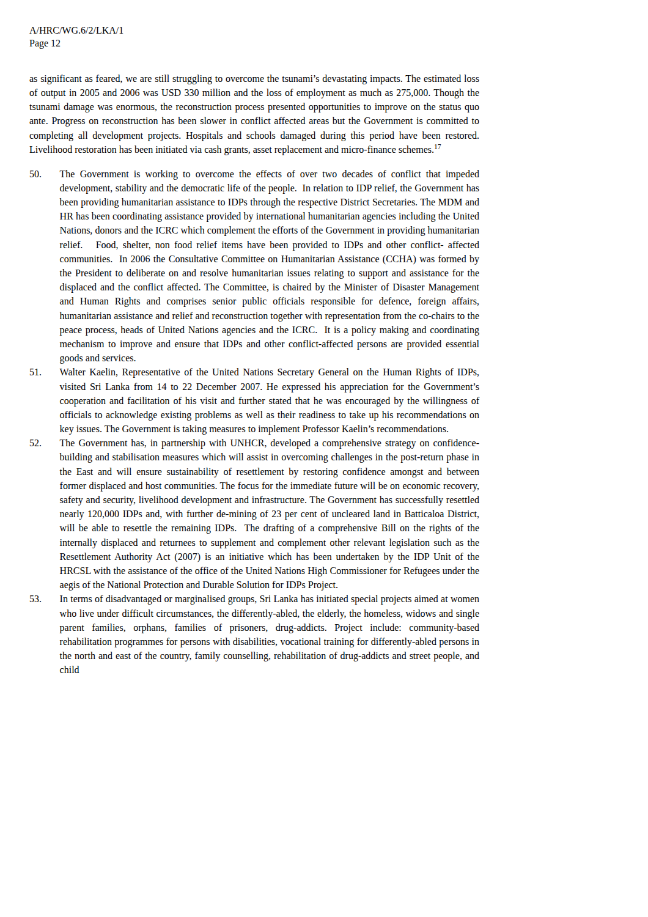A/HRC/WG.6/2/LKA/1
Page 12
as significant as feared, we are still struggling to overcome the tsunami’s devastating impacts. The estimated loss of output in 2005 and 2006 was USD 330 million and the loss of employment as much as 275,000. Though the tsunami damage was enormous, the reconstruction process presented opportunities to improve on the status quo ante. Progress on reconstruction has been slower in conflict affected areas but the Government is committed to completing all development projects. Hospitals and schools damaged during this period have been restored. Livelihood restoration has been initiated via cash grants, asset replacement and micro-finance schemes.17
50.
The Government is working to overcome the effects of over two decades of conflict that impeded development, stability and the democratic life of the people. In relation to IDP relief, the Government has been providing humanitarian assistance to IDPs through the respective District Secretaries. The MDM and HR has been coordinating assistance provided by international humanitarian agencies including the United Nations, donors and the ICRC which complement the efforts of the Government in providing humanitarian relief. Food, shelter, non food relief items have been provided to IDPs and other conflict- affected communities. In 2006 the Consultative Committee on Humanitarian Assistance (CCHA) was formed by the President to deliberate on and resolve humanitarian issues relating to support and assistance for the displaced and the conflict affected. The Committee, is chaired by the Minister of Disaster Management and Human Rights and comprises senior public officials responsible for defence, foreign affairs, humanitarian assistance and relief and reconstruction together with representation from the co-chairs to the peace process, heads of United Nations agencies and the ICRC. It is a policy making and coordinating mechanism to improve and ensure that IDPs and other conflict-affected persons are provided essential goods and services.
51.
Walter Kaelin, Representative of the United Nations Secretary General on the Human Rights of IDPs, visited Sri Lanka from 14 to 22 December 2007. He expressed his appreciation for the Government’s cooperation and facilitation of his visit and further stated that he was encouraged by the willingness of officials to acknowledge existing problems as well as their readiness to take up his recommendations on key issues. The Government is taking measures to implement Professor Kaelin’s recommendations.
52.
The Government has, in partnership with UNHCR, developed a comprehensive strategy on confidence-building and stabilisation measures which will assist in overcoming challenges in the post-return phase in the East and will ensure sustainability of resettlement by restoring confidence amongst and between former displaced and host communities. The focus for the immediate future will be on economic recovery, safety and security, livelihood development and infrastructure. The Government has successfully resettled nearly 120,000 IDPs and, with further de-mining of 23 per cent of uncleared land in Batticaloa District, will be able to resettle the remaining IDPs. The drafting of a comprehensive Bill on the rights of the internally displaced and returnees to supplement and complement other relevant legislation such as the Resettlement Authority Act (2007) is an initiative which has been undertaken by the IDP Unit of the HRCSL with the assistance of the office of the United Nations High Commissioner for Refugees under the aegis of the National Protection and Durable Solution for IDPs Project.
53.
In terms of disadvantaged or marginalised groups, Sri Lanka has initiated special projects aimed at women who live under difficult circumstances, the differently-abled, the elderly, the homeless, widows and single parent families, orphans, families of prisoners, drug-addicts. Project include: community-based rehabilitation programmes for persons with disabilities, vocational training for differently-abled persons in the north and east of the country, family counselling, rehabilitation of drug-addicts and street people, and child